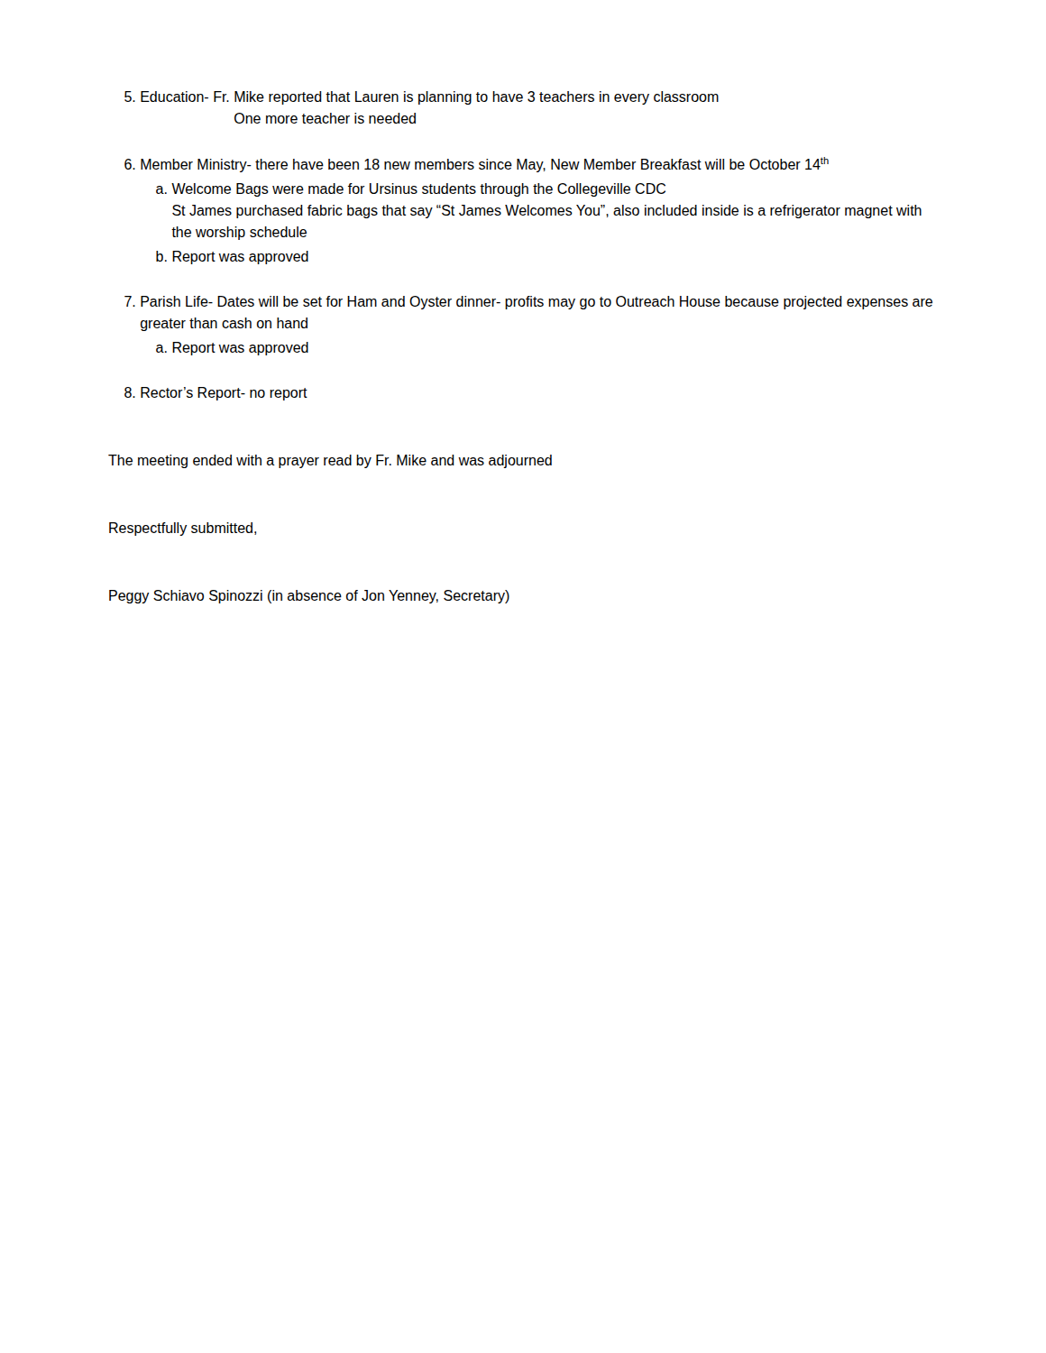Education- Fr. Mike reported that Lauren is planning to have 3 teachers in every classroom One more teacher is needed
Member Ministry- there have been 18 new members since May, New Member Breakfast will be October 14th
Welcome Bags were made for Ursinus students through the Collegeville CDC
St James purchased fabric bags that say “St James Welcomes You”, also included inside is a refrigerator magnet with the worship schedule
Report was approved
Parish Life- Dates will be set for Ham and Oyster dinner- profits may go to Outreach House because projected expenses are greater than cash on hand
Report was approved
Rector’s Report- no report
The meeting ended with a prayer read by Fr. Mike and was adjourned
Respectfully submitted,
Peggy Schiavo Spinozzi (in absence of Jon Yenney, Secretary)